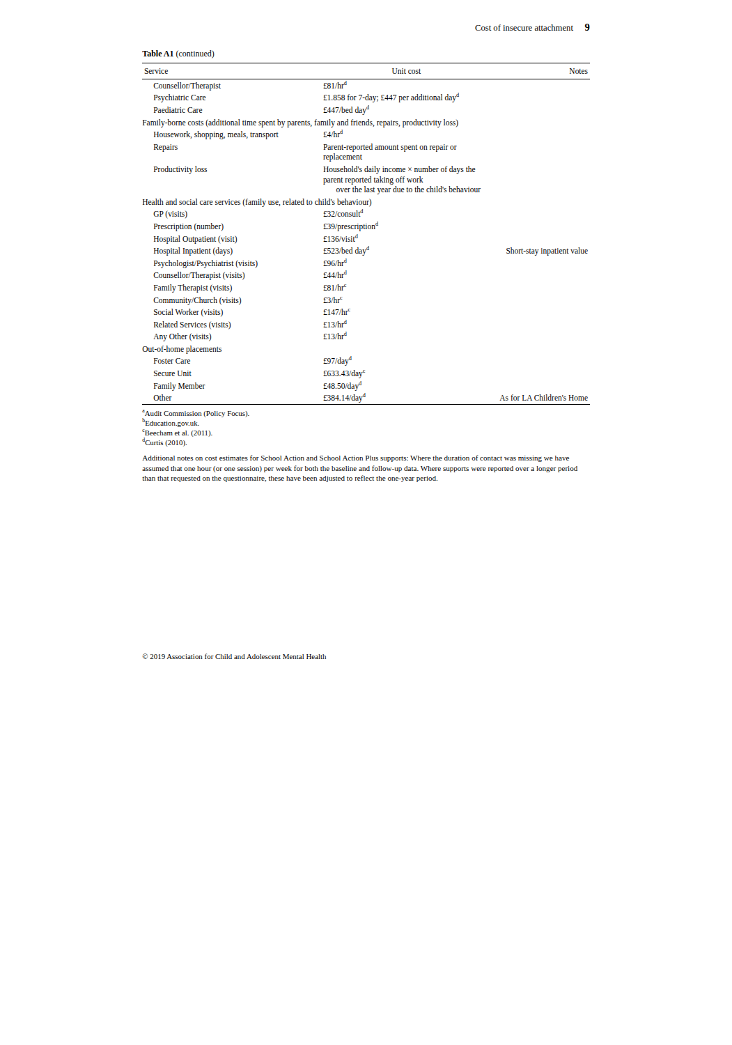Cost of insecure attachment 9
Table A1 (continued)
| Service | Unit cost | Notes |
| --- | --- | --- |
| Counsellor/Therapist | £81/hr d | |
| Psychiatric Care | £1.858 for 7-day; £447 per additional day d | |
| Paediatric Care | £447/bed day d | |
| Family-borne costs (additional time spent by parents, family and friends, repairs, productivity loss) |
| Housework, shopping, meals, transport | £4/hr d | |
| Repairs | Parent-reported amount spent on repair or replacement | |
| Productivity loss | Household's daily income × number of days the parent reported taking off work over the last year due to the child's behaviour | |
| Health and social care services (family use, related to child's behaviour) |
| GP (visits) | £32/consult d | |
| Prescription (number) | £39/prescription d | |
| Hospital Outpatient (visit) | £136/visit d | |
| Hospital Inpatient (days) | £523/bed day d | Short-stay inpatient value |
| Psychologist/Psychiatrist (visits) | £96/hr d | |
| Counsellor/Therapist (visits) | £44/hr d | |
| Family Therapist (visits) | £81/hr c | |
| Community/Church (visits) | £3/hr c | |
| Social Worker (visits) | £147/hr c | |
| Related Services (visits) | £13/hr d | |
| Any Other (visits) | £13/hr d | |
| Out-of-home placements | | |
| Foster Care | £97/day d | |
| Secure Unit | £633.43/day c | |
| Family Member | £48.50/day d | |
| Other | £384.14/day d | As for LA Children's Home |
aAudit Commission (Policy Focus).
bEducation.gov.uk.
cBeecham et al. (2011).
dCurtis (2010).
Additional notes on cost estimates for School Action and School Action Plus supports: Where the duration of contact was missing we have assumed that one hour (or one session) per week for both the baseline and follow-up data. Where supports were reported over a longer period than that requested on the questionnaire, these have been adjusted to reflect the one-year period.
© 2019 Association for Child and Adolescent Mental Health